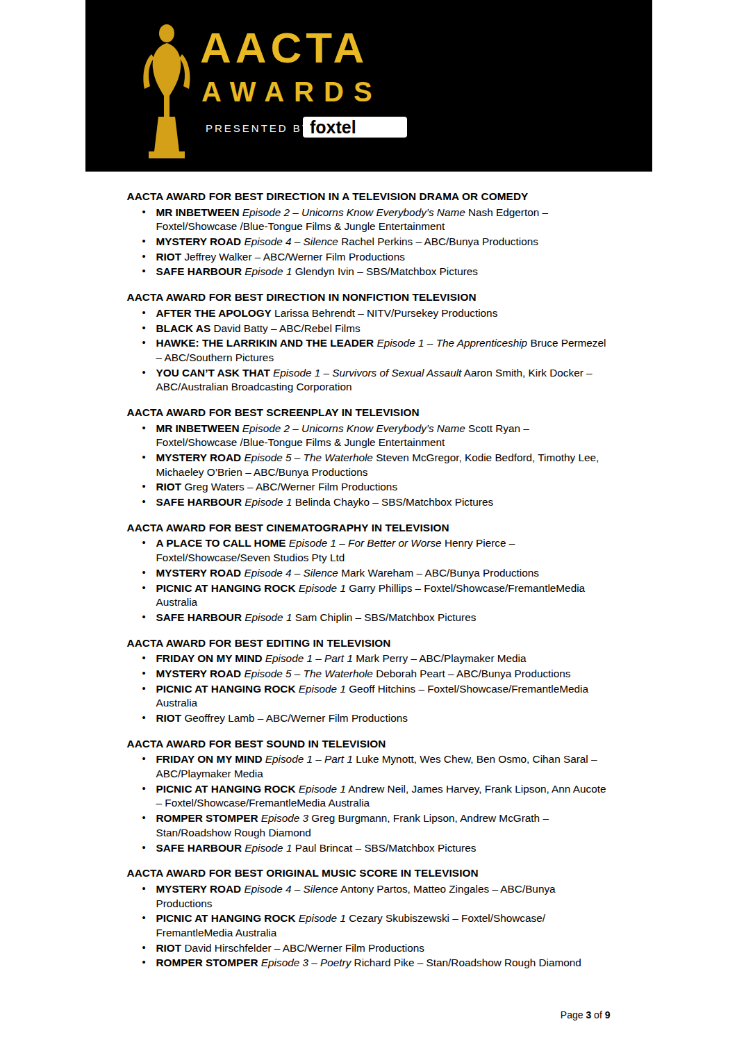AACTA AWARDS PRESENTED BY foxtel
AACTA AWARD FOR BEST DIRECTION IN A TELEVISION DRAMA OR COMEDY
MR INBETWEEN Episode 2 – Unicorns Know Everybody’s Name Nash Edgerton – Foxtel/Showcase /Blue-Tongue Films & Jungle Entertainment
MYSTERY ROAD Episode 4 – Silence Rachel Perkins – ABC/Bunya Productions
RIOT Jeffrey Walker – ABC/Werner Film Productions
SAFE HARBOUR Episode 1 Glendyn Ivin – SBS/Matchbox Pictures
AACTA AWARD FOR BEST DIRECTION IN NONFICTION TELEVISION
AFTER THE APOLOGY Larissa Behrendt – NITV/Pursekey Productions
BLACK AS David Batty – ABC/Rebel Films
HAWKE: THE LARRIKIN AND THE LEADER Episode 1 – The Apprenticeship Bruce Permezel – ABC/Southern Pictures
YOU CAN’T ASK THAT Episode 1 – Survivors of Sexual Assault Aaron Smith, Kirk Docker – ABC/Australian Broadcasting Corporation
AACTA AWARD FOR BEST SCREENPLAY IN TELEVISION
MR INBETWEEN Episode 2 – Unicorns Know Everybody’s Name Scott Ryan – Foxtel/Showcase /Blue-Tongue Films & Jungle Entertainment
MYSTERY ROAD Episode 5 – The Waterhole Steven McGregor, Kodie Bedford, Timothy Lee, Michaeley O’Brien – ABC/Bunya Productions
RIOT Greg Waters – ABC/Werner Film Productions
SAFE HARBOUR Episode 1 Belinda Chayko – SBS/Matchbox Pictures
AACTA AWARD FOR BEST CINEMATOGRAPHY IN TELEVISION
A PLACE TO CALL HOME Episode 1 – For Better or Worse Henry Pierce – Foxtel/Showcase/Seven Studios Pty Ltd
MYSTERY ROAD Episode 4 – Silence Mark Wareham – ABC/Bunya Productions
PICNIC AT HANGING ROCK Episode 1 Garry Phillips – Foxtel/Showcase/FremantleMedia Australia
SAFE HARBOUR Episode 1 Sam Chiplin – SBS/Matchbox Pictures
AACTA AWARD FOR BEST EDITING IN TELEVISION
FRIDAY ON MY MIND Episode 1 – Part 1 Mark Perry – ABC/Playmaker Media
MYSTERY ROAD Episode 5 – The Waterhole Deborah Peart – ABC/Bunya Productions
PICNIC AT HANGING ROCK Episode 1 Geoff Hitchins – Foxtel/Showcase/FremantleMedia Australia
RIOT Geoffrey Lamb – ABC/Werner Film Productions
AACTA AWARD FOR BEST SOUND IN TELEVISION
FRIDAY ON MY MIND Episode 1 – Part 1 Luke Mynott, Wes Chew, Ben Osmo, Cihan Saral – ABC/Playmaker Media
PICNIC AT HANGING ROCK Episode 1 Andrew Neil, James Harvey, Frank Lipson, Ann Aucote – Foxtel/Showcase/FremantleMedia Australia
ROMPER STOMPER Episode 3 Greg Burgmann, Frank Lipson, Andrew McGrath – Stan/Roadshow Rough Diamond
SAFE HARBOUR Episode 1 Paul Brincat – SBS/Matchbox Pictures
AACTA AWARD FOR BEST ORIGINAL MUSIC SCORE IN TELEVISION
MYSTERY ROAD Episode 4 – Silence Antony Partos, Matteo Zingales – ABC/Bunya Productions
PICNIC AT HANGING ROCK Episode 1 Cezary Skubiszewski – Foxtel/Showcase/ FremantleMedia Australia
RIOT David Hirschfelder – ABC/Werner Film Productions
ROMPER STOMPER Episode 3 – Poetry Richard Pike – Stan/Roadshow Rough Diamond
Page 3 of 9